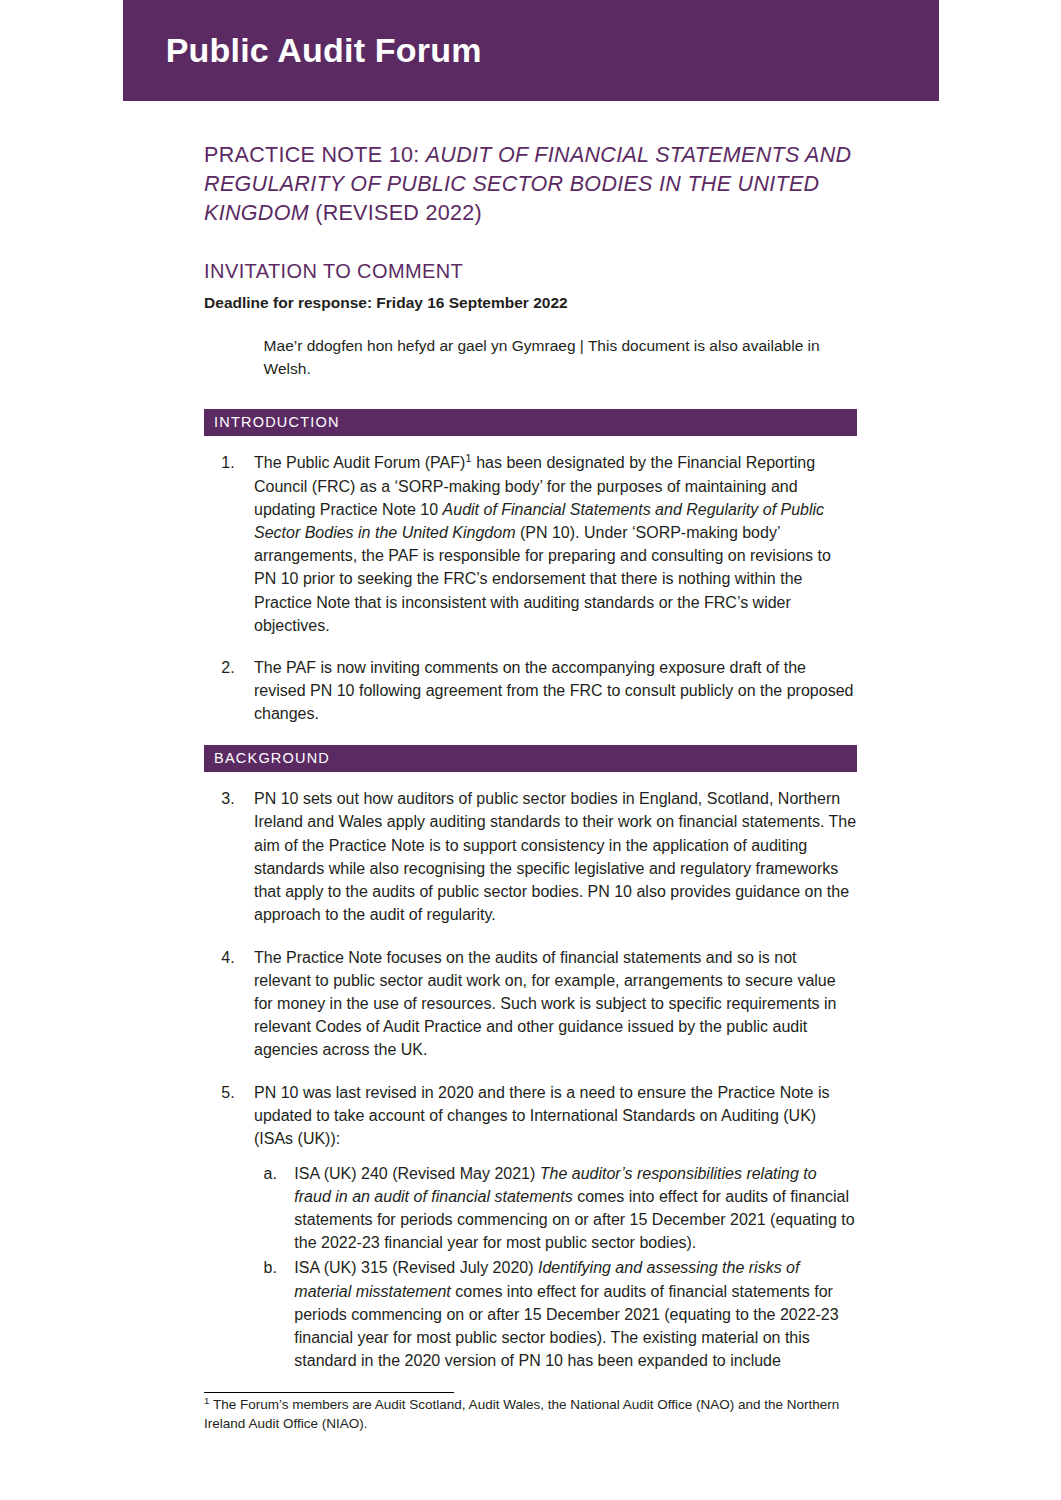Public Audit Forum
Practice Note 10: Audit of Financial Statements and Regularity of Public Sector Bodies in the United Kingdom (Revised 2022)
Invitation to Comment
Deadline for response: Friday 16 September 2022
Mae’r ddogfen hon hefyd ar gael yn Gymraeg | This document is also available in Welsh.
Introduction
The Public Audit Forum (PAF)1 has been designated by the Financial Reporting Council (FRC) as a ‘SORP-making body’ for the purposes of maintaining and updating Practice Note 10 Audit of Financial Statements and Regularity of Public Sector Bodies in the United Kingdom (PN 10). Under ‘SORP-making body’ arrangements, the PAF is responsible for preparing and consulting on revisions to PN 10 prior to seeking the FRC’s endorsement that there is nothing within the Practice Note that is inconsistent with auditing standards or the FRC’s wider objectives.
The PAF is now inviting comments on the accompanying exposure draft of the revised PN 10 following agreement from the FRC to consult publicly on the proposed changes.
Background
PN 10 sets out how auditors of public sector bodies in England, Scotland, Northern Ireland and Wales apply auditing standards to their work on financial statements. The aim of the Practice Note is to support consistency in the application of auditing standards while also recognising the specific legislative and regulatory frameworks that apply to the audits of public sector bodies. PN 10 also provides guidance on the approach to the audit of regularity.
The Practice Note focuses on the audits of financial statements and so is not relevant to public sector audit work on, for example, arrangements to secure value for money in the use of resources. Such work is subject to specific requirements in relevant Codes of Audit Practice and other guidance issued by the public audit agencies across the UK.
PN 10 was last revised in 2020 and there is a need to ensure the Practice Note is updated to take account of changes to International Standards on Auditing (UK) (ISAs (UK)):
ISA (UK) 240 (Revised May 2021) The auditor’s responsibilities relating to fraud in an audit of financial statements comes into effect for audits of financial statements for periods commencing on or after 15 December 2021 (equating to the 2022-23 financial year for most public sector bodies).
ISA (UK) 315 (Revised July 2020) Identifying and assessing the risks of material misstatement comes into effect for audits of financial statements for periods commencing on or after 15 December 2021 (equating to the 2022-23 financial year for most public sector bodies). The existing material on this standard in the 2020 version of PN 10 has been expanded to include
1 The Forum’s members are Audit Scotland, Audit Wales, the National Audit Office (NAO) and the Northern Ireland Audit Office (NIAO).